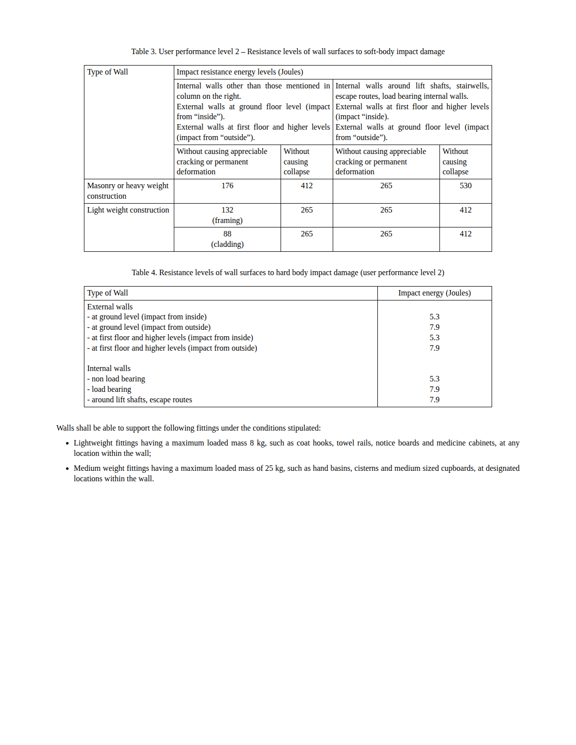Table 3. User performance level 2 – Resistance levels of wall surfaces to soft-body impact damage
| Type of Wall | Impact resistance energy levels (Joules) |
| Internal walls other than those mentioned in column on the right. External walls at ground floor level (impact from “inside”). External walls at first floor and higher levels (impact from “outside”). | Internal walls around lift shafts, stairwells, escape routes, load bearing internal walls. External walls at first floor and higher levels (impact “inside). External walls at ground floor level (impact from “outside”). |
| | Without causing appreciable cracking or permanent deformation | Without causing collapse | Without causing appreciable cracking or permanent deformation | Without causing collapse |
| Masonry or heavy weight construction | 176 | 412 | 265 | 530 |
| Light weight construction | 132 (framing) | 265 | 265 | 412 |
| 88 (cladding) | 265 | 265 | 412 |
Table 4. Resistance levels of wall surfaces to hard body impact damage (user performance level 2)
| Type of Wall | Impact energy (Joules) |
| External walls - at ground level (impact from inside) - at ground level (impact from outside) - at first floor and higher levels (impact from inside) - at first floor and higher levels (impact from outside) Internal walls - non load bearing - load bearing - around lift shafts, escape routes | 5.3 7.9 5.3 7.9 5.3 7.9 7.9 |
Walls shall be able to support the following fittings under the conditions stipulated:
Lightweight fittings having a maximum loaded mass 8 kg, such as coat hooks, towel rails, notice boards and medicine cabinets, at any location within the wall;
Medium weight fittings having a maximum loaded mass of 25 kg, such as hand basins, cisterns and medium sized cupboards, at designated locations within the wall.